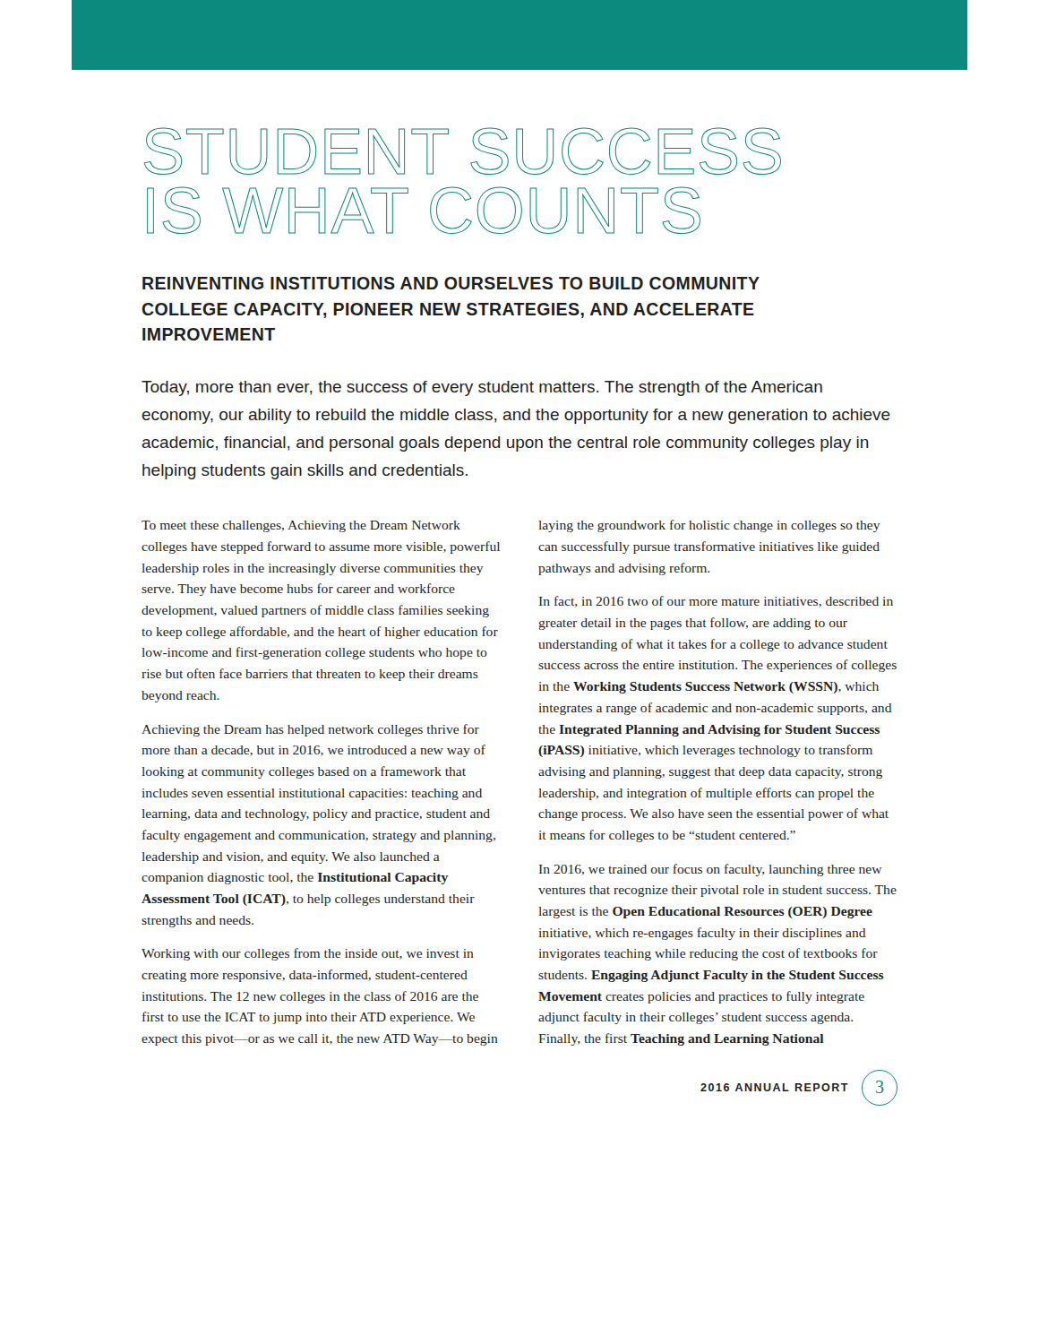Student Success Is What Counts
Reinventing institutions and ourselves to build community college capacity, pioneer new strategies, and accelerate improvement
Today, more than ever, the success of every student matters. The strength of the American economy, our ability to rebuild the middle class, and the opportunity for a new generation to achieve academic, financial, and personal goals depend upon the central role community colleges play in helping students gain skills and credentials.
To meet these challenges, Achieving the Dream Network colleges have stepped forward to assume more visible, powerful leadership roles in the increasingly diverse communities they serve. They have become hubs for career and workforce development, valued partners of middle class families seeking to keep college affordable, and the heart of higher education for low-income and first-generation college students who hope to rise but often face barriers that threaten to keep their dreams beyond reach.
Achieving the Dream has helped network colleges thrive for more than a decade, but in 2016, we introduced a new way of looking at community colleges based on a framework that includes seven essential institutional capacities: teaching and learning, data and technology, policy and practice, student and faculty engagement and communication, strategy and planning, leadership and vision, and equity. We also launched a companion diagnostic tool, the Institutional Capacity Assessment Tool (ICAT), to help colleges understand their strengths and needs.
Working with our colleges from the inside out, we invest in creating more responsive, data-informed, student-centered institutions. The 12 new colleges in the class of 2016 are the first to use the ICAT to jump into their ATD experience. We expect this pivot—or as we call it, the new ATD Way—to begin laying the groundwork for holistic change in colleges so they can successfully pursue transformative initiatives like guided pathways and advising reform.
In fact, in 2016 two of our more mature initiatives, described in greater detail in the pages that follow, are adding to our understanding of what it takes for a college to advance student success across the entire institution. The experiences of colleges in the Working Students Success Network (WSSN), which integrates a range of academic and non-academic supports, and the Integrated Planning and Advising for Student Success (iPASS) initiative, which leverages technology to transform advising and planning, suggest that deep data capacity, strong leadership, and integration of multiple efforts can propel the change process. We also have seen the essential power of what it means for colleges to be “student centered.”
In 2016, we trained our focus on faculty, launching three new ventures that recognize their pivotal role in student success. The largest is the Open Educational Resources (OER) Degree initiative, which re-engages faculty in their disciplines and invigorates teaching while reducing the cost of textbooks for students. Engaging Adjunct Faculty in the Student Success Movement creates policies and practices to fully integrate adjunct faculty in their colleges’ student success agenda. Finally, the first Teaching and Learning National
2016 Annual Report
3